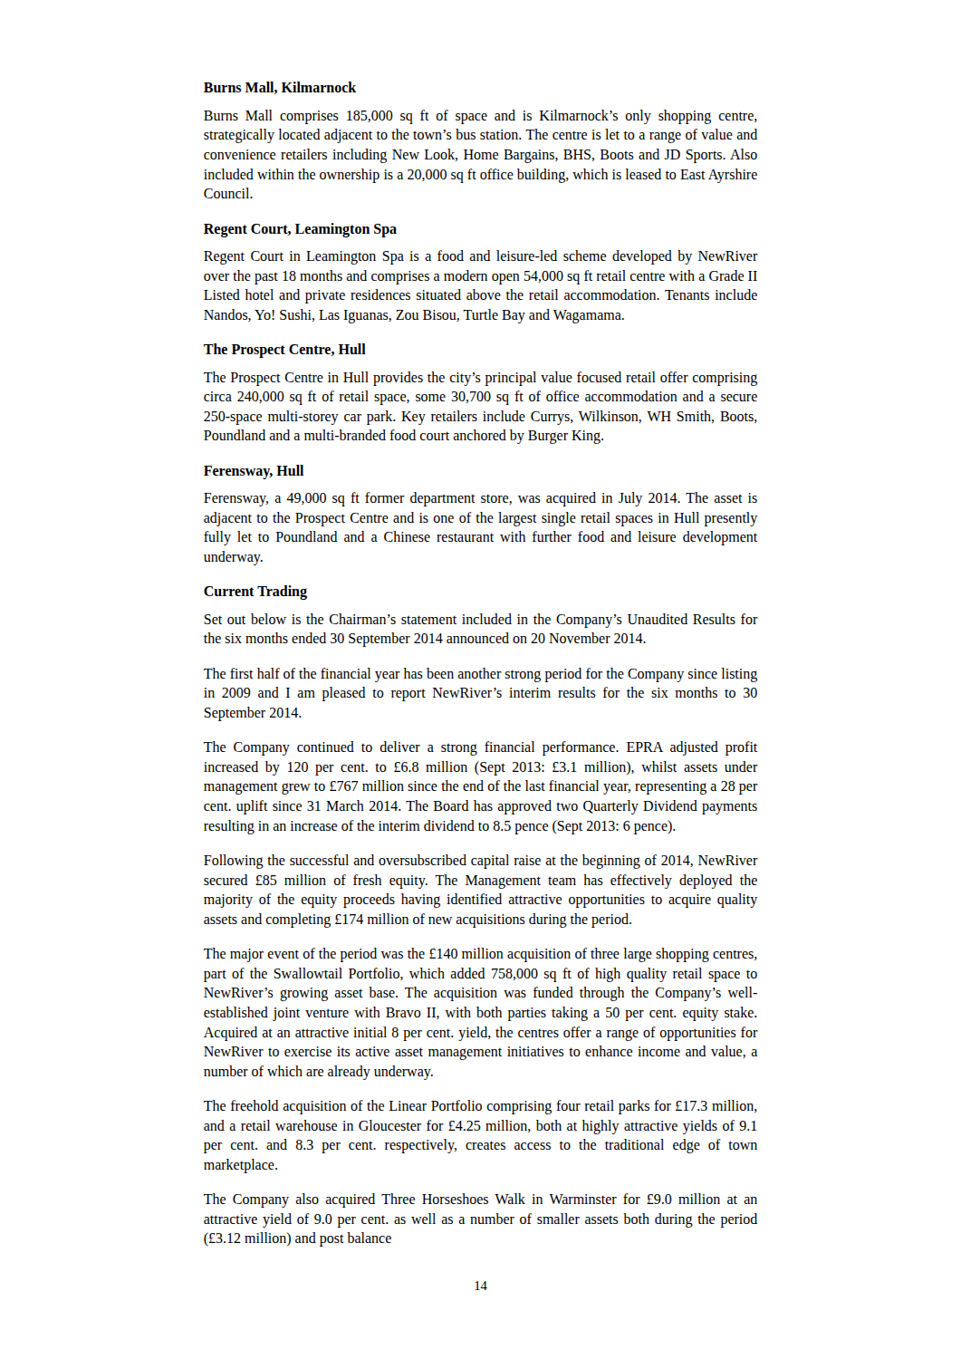Burns Mall, Kilmarnock
Burns Mall comprises 185,000 sq ft of space and is Kilmarnock’s only shopping centre, strategically located adjacent to the town’s bus station. The centre is let to a range of value and convenience retailers including New Look, Home Bargains, BHS, Boots and JD Sports. Also included within the ownership is a 20,000 sq ft office building, which is leased to East Ayrshire Council.
Regent Court, Leamington Spa
Regent Court in Leamington Spa is a food and leisure-led scheme developed by NewRiver over the past 18 months and comprises a modern open 54,000 sq ft retail centre with a Grade II Listed hotel and private residences situated above the retail accommodation. Tenants include Nandos, Yo! Sushi, Las Iguanas, Zou Bisou, Turtle Bay and Wagamama.
The Prospect Centre, Hull
The Prospect Centre in Hull provides the city’s principal value focused retail offer comprising circa 240,000 sq ft of retail space, some 30,700 sq ft of office accommodation and a secure 250-space multi-storey car park. Key retailers include Currys, Wilkinson, WH Smith, Boots, Poundland and a multi-branded food court anchored by Burger King.
Ferensway, Hull
Ferensway, a 49,000 sq ft former department store, was acquired in July 2014. The asset is adjacent to the Prospect Centre and is one of the largest single retail spaces in Hull presently fully let to Poundland and a Chinese restaurant with further food and leisure development underway.
Current Trading
Set out below is the Chairman’s statement included in the Company’s Unaudited Results for the six months ended 30 September 2014 announced on 20 November 2014.
The first half of the financial year has been another strong period for the Company since listing in 2009 and I am pleased to report NewRiver’s interim results for the six months to 30 September 2014.
The Company continued to deliver a strong financial performance. EPRA adjusted profit increased by 120 per cent. to £6.8 million (Sept 2013: £3.1 million), whilst assets under management grew to £767 million since the end of the last financial year, representing a 28 per cent. uplift since 31 March 2014. The Board has approved two Quarterly Dividend payments resulting in an increase of the interim dividend to 8.5 pence (Sept 2013: 6 pence).
Following the successful and oversubscribed capital raise at the beginning of 2014, NewRiver secured £85 million of fresh equity. The Management team has effectively deployed the majority of the equity proceeds having identified attractive opportunities to acquire quality assets and completing £174 million of new acquisitions during the period.
The major event of the period was the £140 million acquisition of three large shopping centres, part of the Swallowtail Portfolio, which added 758,000 sq ft of high quality retail space to NewRiver’s growing asset base. The acquisition was funded through the Company’s well-established joint venture with Bravo II, with both parties taking a 50 per cent. equity stake. Acquired at an attractive initial 8 per cent. yield, the centres offer a range of opportunities for NewRiver to exercise its active asset management initiatives to enhance income and value, a number of which are already underway.
The freehold acquisition of the Linear Portfolio comprising four retail parks for £17.3 million, and a retail warehouse in Gloucester for £4.25 million, both at highly attractive yields of 9.1 per cent. and 8.3 per cent. respectively, creates access to the traditional edge of town marketplace.
The Company also acquired Three Horseshoes Walk in Warminster for £9.0 million at an attractive yield of 9.0 per cent. as well as a number of smaller assets both during the period (£3.12 million) and post balance
14